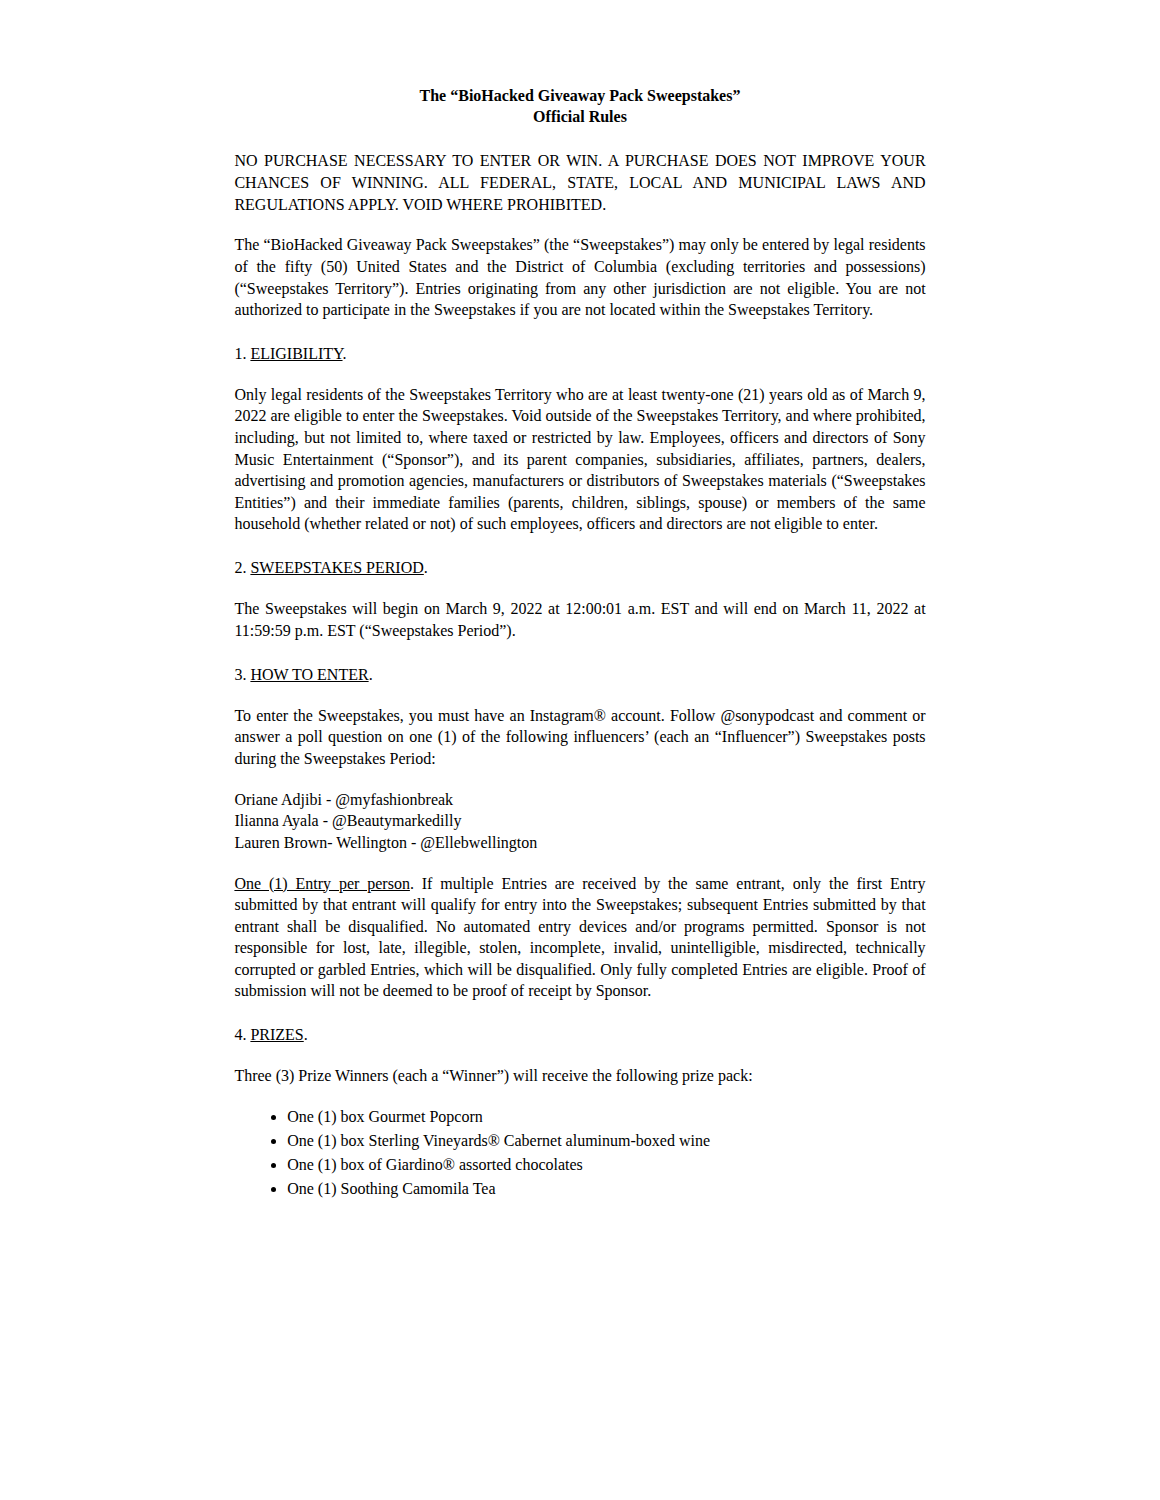The “BioHacked Giveaway Pack Sweepstakes” Official Rules
No purchase necessary to enter or win. A purchase does not improve your chances of winning. All federal, state, local and municipal laws and regulations apply. Void where prohibited.
The “BioHacked Giveaway Pack Sweepstakes” (the “Sweepstakes”) may only be entered by legal residents of the fifty (50) United States and the District of Columbia (excluding territories and possessions) (“Sweepstakes Territory”). Entries originating from any other jurisdiction are not eligible. You are not authorized to participate in the Sweepstakes if you are not located within the Sweepstakes Territory.
1. ELIGIBILITY.
Only legal residents of the Sweepstakes Territory who are at least twenty-one (21) years old as of March 9, 2022 are eligible to enter the Sweepstakes. Void outside of the Sweepstakes Territory, and where prohibited, including, but not limited to, where taxed or restricted by law. Employees, officers and directors of Sony Music Entertainment (“Sponsor”), and its parent companies, subsidiaries, affiliates, partners, dealers, advertising and promotion agencies, manufacturers or distributors of Sweepstakes materials (“Sweepstakes Entities”) and their immediate families (parents, children, siblings, spouse) or members of the same household (whether related or not) of such employees, officers and directors are not eligible to enter.
2. SWEEPSTAKES PERIOD.
The Sweepstakes will begin on March 9, 2022 at 12:00:01 a.m. EST and will end on March 11, 2022 at 11:59:59 p.m. EST (“Sweepstakes Period”).
3. HOW TO ENTER.
To enter the Sweepstakes, you must have an Instagram® account. Follow @sonypodcast and comment or answer a poll question on one (1) of the following influencers’ (each an “Influencer”) Sweepstakes posts during the Sweepstakes Period:
Oriane Adjibi - @myfashionbreak Ilianna Ayala - @Beautymarkedilly Lauren Brown- Wellington - @Ellebwellington
One (1) Entry per person. If multiple Entries are received by the same entrant, only the first Entry submitted by that entrant will qualify for entry into the Sweepstakes; subsequent Entries submitted by that entrant shall be disqualified. No automated entry devices and/or programs permitted. Sponsor is not responsible for lost, late, illegible, stolen, incomplete, invalid, unintelligible, misdirected, technically corrupted or garbled Entries, which will be disqualified. Only fully completed Entries are eligible. Proof of submission will not be deemed to be proof of receipt by Sponsor.
4. PRIZES.
Three (3) Prize Winners (each a “Winner”) will receive the following prize pack:
One (1) box Gourmet Popcorn
One (1) box Sterling Vineyards® Cabernet aluminum-boxed wine
One (1) box of Giardino® assorted chocolates
One (1) Soothing Camomila Tea